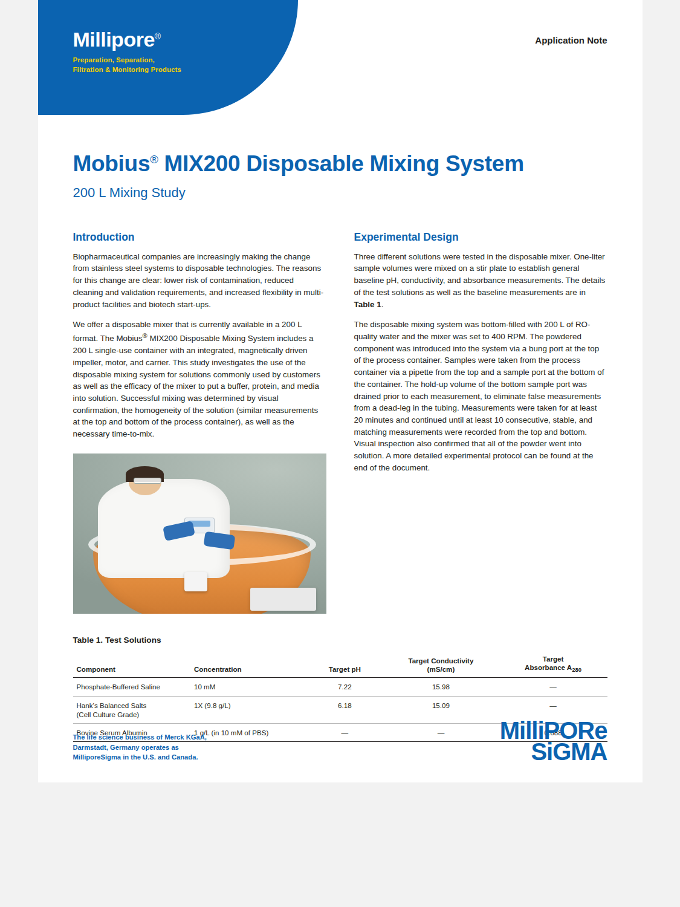Millipore®
Preparation, Separation,
Filtration & Monitoring Products
Application Note
Mobius® MIX200 Disposable Mixing System
200 L Mixing Study
Introduction
Biopharmaceutical companies are increasingly making the change from stainless steel systems to disposable technologies. The reasons for this change are clear: lower risk of contamination, reduced cleaning and validation requirements, and increased flexibility in multi-product facilities and biotech start-ups.
We offer a disposable mixer that is currently available in a 200 L format. The Mobius® MIX200 Disposable Mixing System includes a 200 L single-use container with an integrated, magnetically driven impeller, motor, and carrier. This study investigates the use of the disposable mixing system for solutions commonly used by customers as well as the efficacy of the mixer to put a buffer, protein, and media into solution. Successful mixing was determined by visual confirmation, the homogeneity of the solution (similar measurements at the top and bottom of the process container), as well as the necessary time-to-mix.
Experimental Design
Three different solutions were tested in the disposable mixer. One-liter sample volumes were mixed on a stir plate to establish general baseline pH, conductivity, and absorbance measurements. The details of the test solutions as well as the baseline measurements are in Table 1.
The disposable mixing system was bottom-filled with 200 L of RO-quality water and the mixer was set to 400 RPM. The powdered component was introduced into the system via a bung port at the top of the process container. Samples were taken from the process container via a pipette from the top and a sample port at the bottom of the container. The hold-up volume of the bottom sample port was drained prior to each measurement, to eliminate false measurements from a dead-leg in the tubing. Measurements were taken for at least 20 minutes and continued until at least 10 consecutive, stable, and matching measurements were recorded from the top and bottom. Visual inspection also confirmed that all of the powder went into solution. A more detailed experimental protocol can be found at the end of the document.
Table 1. Test Solutions
| Component | Concentration | Target pH | Target Conductivity (mS/cm) | Target Absorbance A 280 |
| --- | --- | --- | --- | --- |
| Phosphate-Buffered Saline | 10 mM | 7.22 | 15.98 | — |
| Hank’s Balanced Salts (Cell Culture Grade) | 1X (9.8 g/L) | 6.18 | 15.09 | — |
| Bovine Serum Albumin | 1 g/L (in 10 mM of PBS) | — | — | 0.688 |
The life science business of Merck KGaA,
Darmstadt, Germany operates as
MilliporeSigma in the U.S. and Canada.
MilliPORe
SiGMA